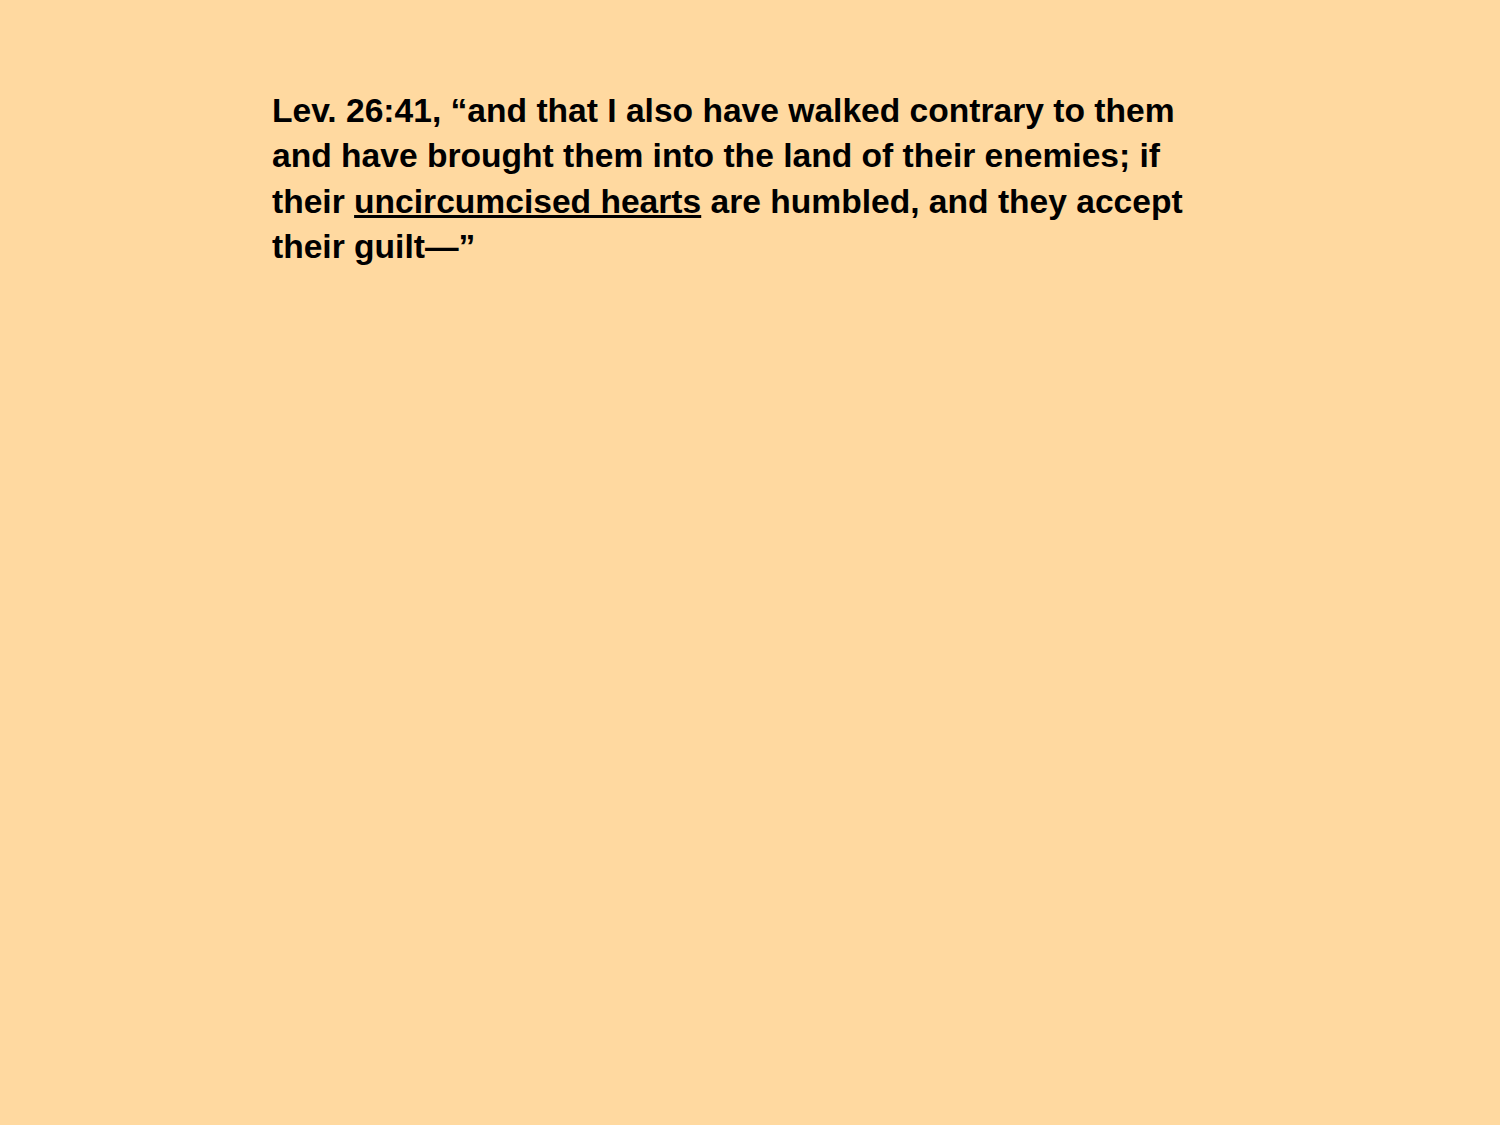Lev. 26:41, “and that I also have walked contrary to them and have brought them into the land of their enemies; if their uncircumcised hearts are humbled, and they accept their guilt—”